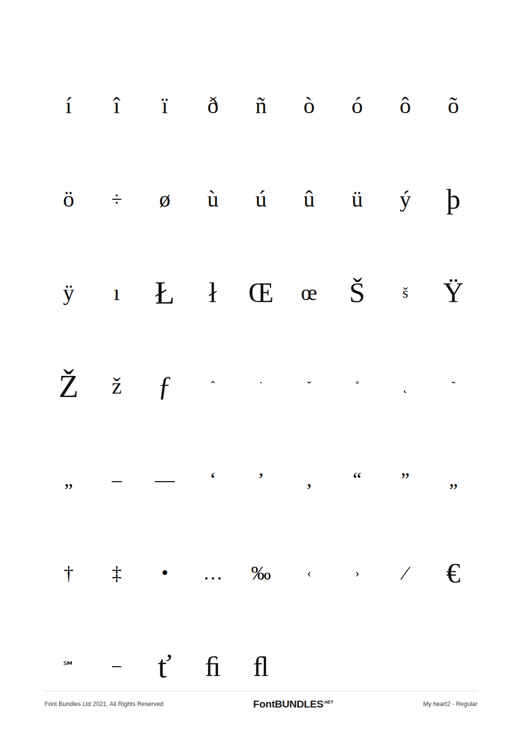| í | î | ï | ð | ñ | ò | ó | ô | õ |
| ö | ÷ | ø | ù | ú | û | ü | ý | þ |
| ÿ | ı | Ł | ł | Œ | œ | Š | š | Ÿ |
| Ž | ž | ƒ | ˆ | ˙ | ˘ | ˚ | ˛ | ˜ |
| „ | – | — | ‘ | ’ | ‚ | “ | ” | „ |
| † | ‡ | • | … | ‰ | ‹ | › | ⁄ | € |
| ℠ | − | ť | ﬁ | ﬂ | | | | |
Font Bundles Ltd 2021. All Rights Reserved
FontBUNDLES.NET
My heart2 - Regular